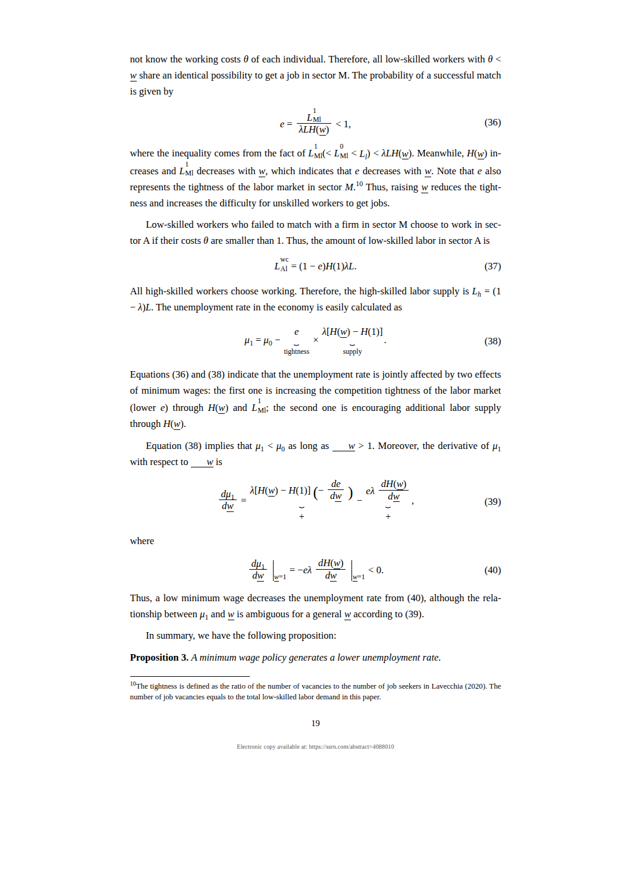not know the working costs θ of each individual. Therefore, all low-skilled workers with θ < w share an identical possibility to get a job in sector M. The probability of a successful match is given by
e = L 1 Ml λLH(w) < 1, (36)
where the inequality comes from the fact of L 1 Ml(< L 0 Ml < Ll) < λLH(w). Meanwhile, H(w) increases and L 1 Ml decreases with w, which indicates that e decreases with w. Note that e also represents the tightness of the labor market in sector M.10 Thus, raising w reduces the tightness and increases the difficulty for unskilled workers to get jobs.
Low-skilled workers who failed to match with a firm in sector M choose to work in sector A if their costs θ are smaller than 1. Thus, the amount of low-skilled labor in sector A is
Lwc Al = (1 − e)H(1)λL. (37)
All high-skilled workers choose working. Therefore, the high-skilled labor supply is Lh = (1 − λ)L. The unemployment rate in the economy is easily calculated as
μ1 = μ0 − e ⏟ tightness × λ[H(w) − H(1)] ⏟ supply . (38)
Equations (36) and (38) indicate that the unemployment rate is jointly affected by two effects of minimum wages: the first one is increasing the competition tightness of the labor market (lower e) through H(w) and L 1 Ml; the second one is encouraging additional labor supply through H(w).
Equation (38) implies that μ1 < μ0 as long as w > 1. Moreover, the derivative of μ1 with respect to w is
dμ1 dw = λ[H(w) − H(1)] (− de dw ) ⏟ + − eλ dH(w) dw ⏟ + , (39)
where
dμ1 dw w=1 = −eλ dH(w) dw w=1 < 0. (40)
Thus, a low minimum wage decreases the unemployment rate from (40), although the relationship between μ1 and w is ambiguous for a general w according to (39).
In summary, we have the following proposition:
Proposition 3. A minimum wage policy generates a lower unemployment rate.
10The tightness is defined as the ratio of the number of vacancies to the number of job seekers in Lavecchia (2020). The number of job vacancies equals to the total low-skilled labor demand in this paper.
19
Electronic copy available at: https://ssrn.com/abstract=4088010